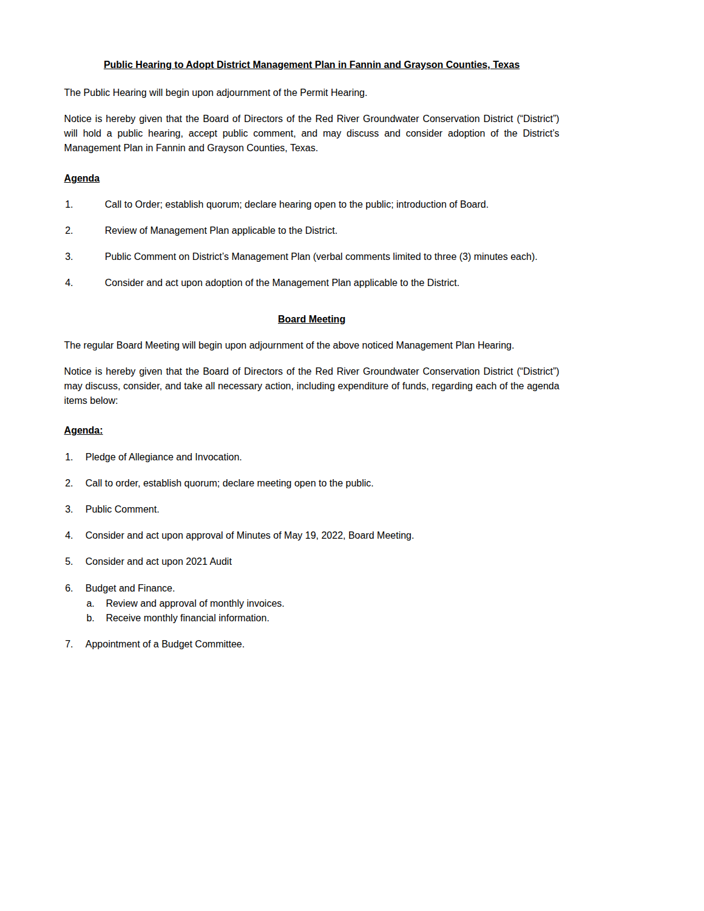Public Hearing to Adopt District Management Plan in Fannin and Grayson Counties, Texas
The Public Hearing will begin upon adjournment of the Permit Hearing.
Notice is hereby given that the Board of Directors of the Red River Groundwater Conservation District (“District”) will hold a public hearing, accept public comment, and may discuss and consider adoption of the District’s Management Plan in Fannin and Grayson Counties, Texas.
Agenda
Call to Order; establish quorum; declare hearing open to the public; introduction of Board.
Review of Management Plan applicable to the District.
Public Comment on District’s Management Plan (verbal comments limited to three (3) minutes each).
Consider and act upon adoption of the Management Plan applicable to the District.
Board Meeting
The regular Board Meeting will begin upon adjournment of the above noticed Management Plan Hearing.
Notice is hereby given that the Board of Directors of the Red River Groundwater Conservation District (“District”) may discuss, consider, and take all necessary action, including expenditure of funds, regarding each of the agenda items below:
Agenda:
Pledge of Allegiance and Invocation.
Call to order, establish quorum; declare meeting open to the public.
Public Comment.
Consider and act upon approval of Minutes of May 19, 2022, Board Meeting.
Consider and act upon 2021 Audit
Budget and Finance.
Review and approval of monthly invoices.
Receive monthly financial information.
Appointment of a Budget Committee.